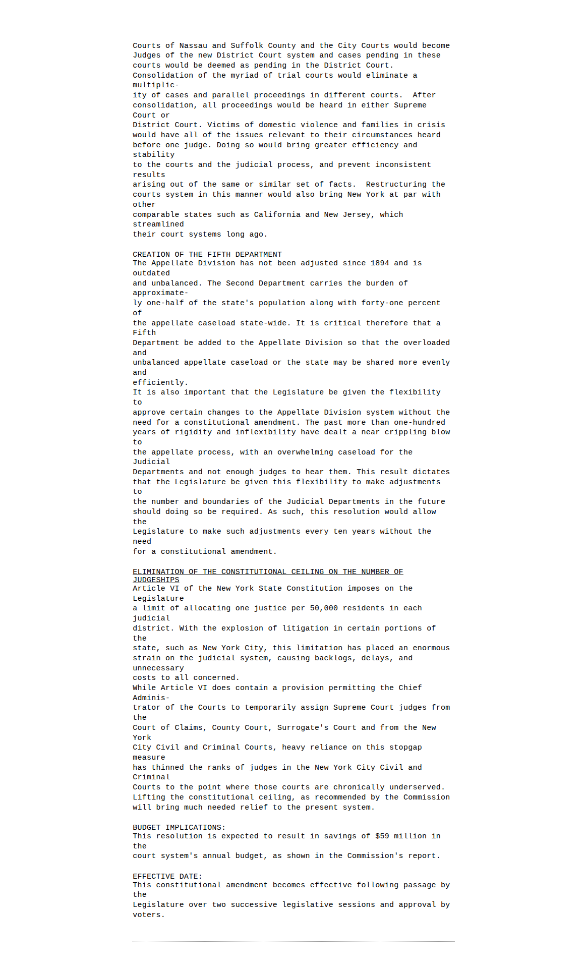Courts of Nassau and Suffolk County and the City Courts would become Judges of the new District Court system and cases pending in these courts would be deemed as pending in the District Court. Consolidation of the myriad of trial courts would eliminate a multiplic- ity of cases and parallel proceedings in different courts. After consolidation, all proceedings would be heard in either Supreme Court or District Court. Victims of domestic violence and families in crisis would have all of the issues relevant to their circumstances heard before one judge. Doing so would bring greater efficiency and stability to the courts and the judicial process, and prevent inconsistent results arising out of the same or similar set of facts. Restructuring the courts system in this manner would also bring New York at par with other comparable states such as California and New Jersey, which streamlined their court systems long ago.
CREATION OF THE FIFTH DEPARTMENT
The Appellate Division has not been adjusted since 1894 and is outdated and unbalanced. The Second Department carries the burden of approximate- ly one-half of the state's population along with forty-one percent of the appellate caseload state-wide. It is critical therefore that a Fifth Department be added to the Appellate Division so that the overloaded and unbalanced appellate caseload or the state may be shared more evenly and efficiently. It is also important that the Legislature be given the flexibility to approve certain changes to the Appellate Division system without the need for a constitutional amendment. The past more than one-hundred years of rigidity and inflexibility have dealt a near crippling blow to the appellate process, with an overwhelming caseload for the Judicial Departments and not enough judges to hear them. This result dictates that the Legislature be given this flexibility to make adjustments to the number and boundaries of the Judicial Departments in the future should doing so be required. As such, this resolution would allow the Legislature to make such adjustments every ten years without the need for a constitutional amendment.
ELIMINATION OF THE CONSTITUTIONAL CEILING ON THE NUMBER OF JUDGESHIPS
Article VI of the New York State Constitution imposes on the Legislature a limit of allocating one justice per 50,000 residents in each judicial district. With the explosion of litigation in certain portions of the state, such as New York City, this limitation has placed an enormous strain on the judicial system, causing backlogs, delays, and unnecessary costs to all concerned. While Article VI does contain a provision permitting the Chief Adminis- trator of the Courts to temporarily assign Supreme Court judges from the Court of Claims, County Court, Surrogate's Court and from the New York City Civil and Criminal Courts, heavy reliance on this stopgap measure has thinned the ranks of judges in the New York City Civil and Criminal Courts to the point where those courts are chronically underserved. Lifting the constitutional ceiling, as recommended by the Commission will bring much needed relief to the present system.
BUDGET IMPLICATIONS:
This resolution is expected to result in savings of $59 million in the court system's annual budget, as shown in the Commission's report.
EFFECTIVE DATE:
This constitutional amendment becomes effective following passage by the Legislature over two successive legislative sessions and approval by voters.